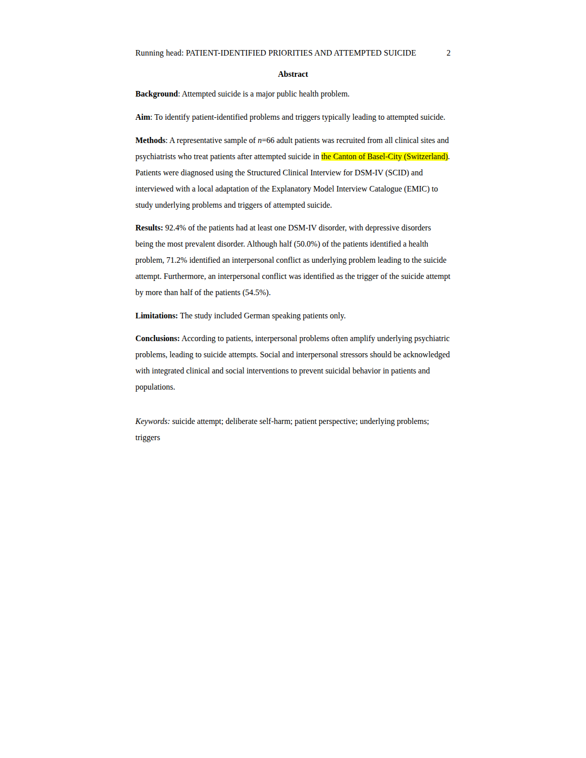Running head: PATIENT-IDENTIFIED PRIORITIES AND ATTEMPTED SUICIDE 2
Abstract
Background: Attempted suicide is a major public health problem.
Aim: To identify patient-identified problems and triggers typically leading to attempted suicide.
Methods: A representative sample of n=66 adult patients was recruited from all clinical sites and psychiatrists who treat patients after attempted suicide in the Canton of Basel-City (Switzerland). Patients were diagnosed using the Structured Clinical Interview for DSM-IV (SCID) and interviewed with a local adaptation of the Explanatory Model Interview Catalogue (EMIC) to study underlying problems and triggers of attempted suicide.
Results: 92.4% of the patients had at least one DSM-IV disorder, with depressive disorders being the most prevalent disorder. Although half (50.0%) of the patients identified a health problem, 71.2% identified an interpersonal conflict as underlying problem leading to the suicide attempt. Furthermore, an interpersonal conflict was identified as the trigger of the suicide attempt by more than half of the patients (54.5%).
Limitations: The study included German speaking patients only.
Conclusions: According to patients, interpersonal problems often amplify underlying psychiatric problems, leading to suicide attempts. Social and interpersonal stressors should be acknowledged with integrated clinical and social interventions to prevent suicidal behavior in patients and populations.
Keywords: suicide attempt; deliberate self-harm; patient perspective; underlying problems; triggers